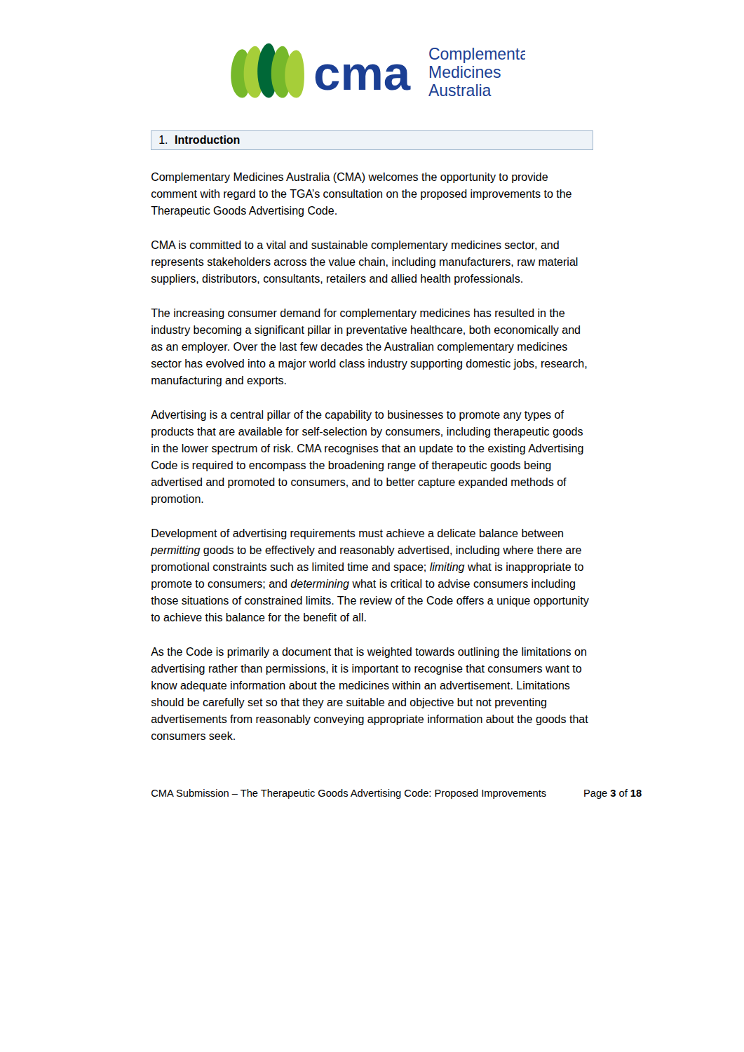1. Introduction
Complementary Medicines Australia (CMA) welcomes the opportunity to provide comment with regard to the TGA’s consultation on the proposed improvements to the Therapeutic Goods Advertising Code.
CMA is committed to a vital and sustainable complementary medicines sector, and represents stakeholders across the value chain, including manufacturers, raw material suppliers, distributors, consultants, retailers and allied health professionals.
The increasing consumer demand for complementary medicines has resulted in the industry becoming a significant pillar in preventative healthcare, both economically and as an employer. Over the last few decades the Australian complementary medicines sector has evolved into a major world class industry supporting domestic jobs, research, manufacturing and exports.
Advertising is a central pillar of the capability to businesses to promote any types of products that are available for self-selection by consumers, including therapeutic goods in the lower spectrum of risk. CMA recognises that an update to the existing Advertising Code is required to encompass the broadening range of therapeutic goods being advertised and promoted to consumers, and to better capture expanded methods of promotion.
Development of advertising requirements must achieve a delicate balance between permitting goods to be effectively and reasonably advertised, including where there are promotional constraints such as limited time and space; limiting what is inappropriate to promote to consumers; and determining what is critical to advise consumers including those situations of constrained limits. The review of the Code offers a unique opportunity to achieve this balance for the benefit of all.
As the Code is primarily a document that is weighted towards outlining the limitations on advertising rather than permissions, it is important to recognise that consumers want to know adequate information about the medicines within an advertisement. Limitations should be carefully set so that they are suitable and objective but not preventing advertisements from reasonably conveying appropriate information about the goods that consumers seek.
CMA Submission – The Therapeutic Goods Advertising Code: Proposed Improvements Page 3 of 18